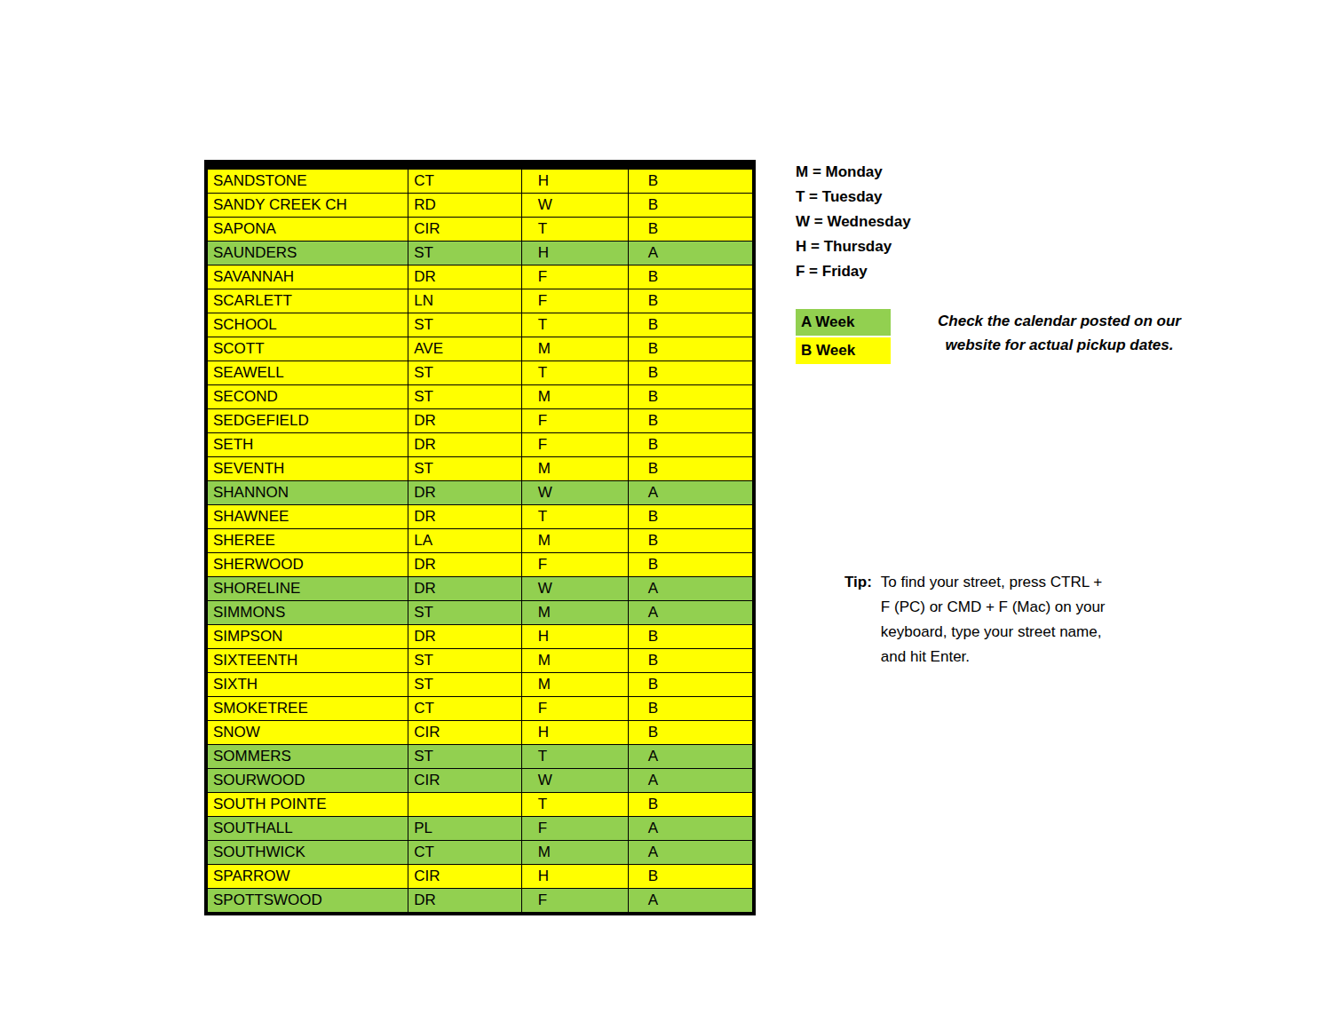| SANDSTONE | CT | H | B |
| SANDY CREEK CH | RD | W | B |
| SAPONA | CIR | T | B |
| SAUNDERS | ST | H | A |
| SAVANNAH | DR | F | B |
| SCARLETT | LN | F | B |
| SCHOOL | ST | T | B |
| SCOTT | AVE | M | B |
| SEAWELL | ST | T | B |
| SECOND | ST | M | B |
| SEDGEFIELD | DR | F | B |
| SETH | DR | F | B |
| SEVENTH | ST | M | B |
| SHANNON | DR | W | A |
| SHAWNEE | DR | T | B |
| SHEREE | LA | M | B |
| SHERWOOD | DR | F | B |
| SHORELINE | DR | W | A |
| SIMMONS | ST | M | A |
| SIMPSON | DR | H | B |
| SIXTEENTH | ST | M | B |
| SIXTH | ST | M | B |
| SMOKETREE | CT | F | B |
| SNOW | CIR | H | B |
| SOMMERS | ST | T | A |
| SOURWOOD | CIR | W | A |
| SOUTH POINTE | | T | B |
| SOUTHALL | PL | F | A |
| SOUTHWICK | CT | M | A |
| SPARROW | CIR | H | B |
| SPOTTSWOOD | DR | F | A |
M = Monday
T = Tuesday
W = Wednesday
H = Thursday
F = Friday
A Week
B Week
Check the calendar posted on our website for actual pickup dates.
Tip:
To find your street, press CTRL + F (PC) or CMD + F (Mac) on your keyboard, type your street name, and hit Enter.